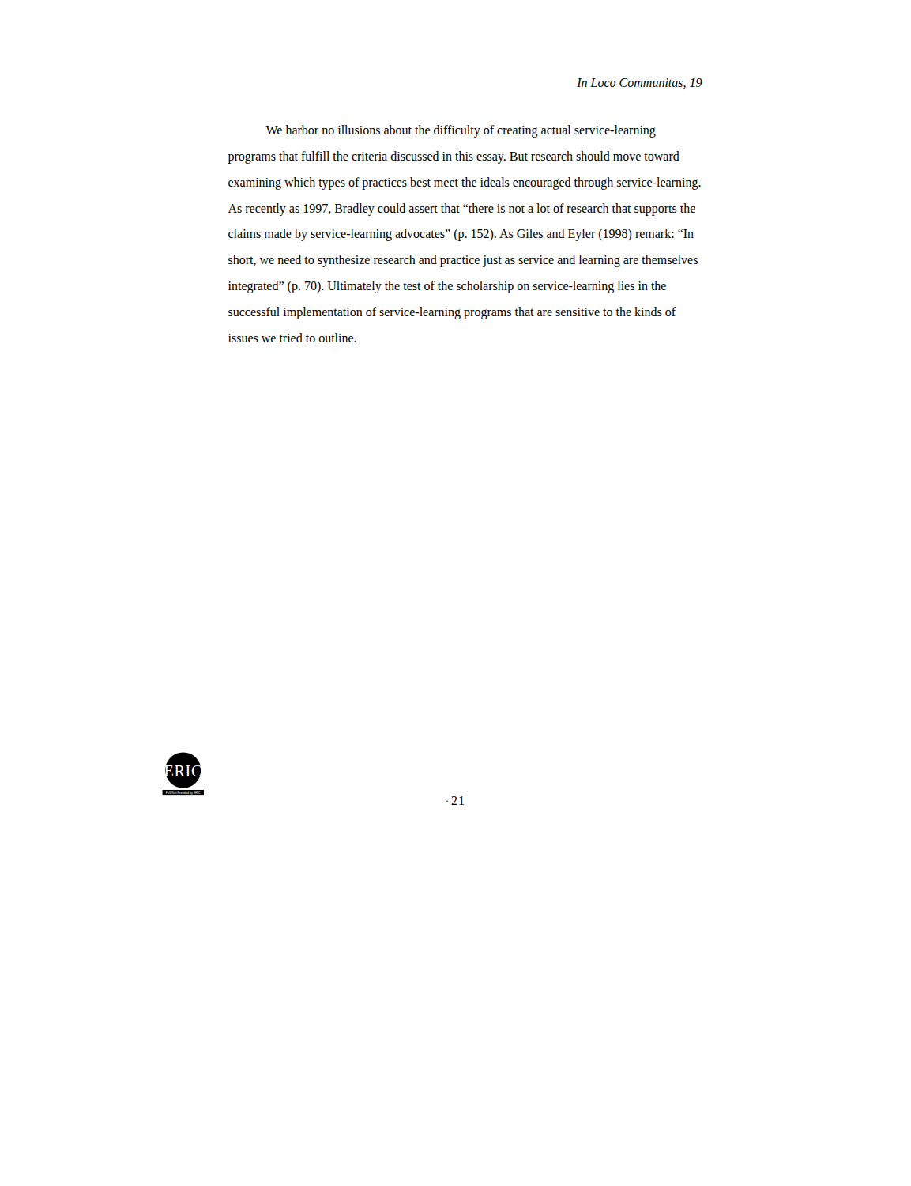In Loco Communitas, 19
We harbor no illusions about the difficulty of creating actual service-learning programs that fulfill the criteria discussed in this essay. But research should move toward examining which types of practices best meet the ideals encouraged through service-learning. As recently as 1997, Bradley could assert that “there is not a lot of research that supports the claims made by service-learning advocates” (p. 152). As Giles and Eyler (1998) remark: “In short, we need to synthesize research and practice just as service and learning are themselves integrated” (p. 70). Ultimately the test of the scholarship on service-learning lies in the successful implementation of service-learning programs that are sensitive to the kinds of issues we tried to outline.
ERIC Full Text Provided by ERIC
·21